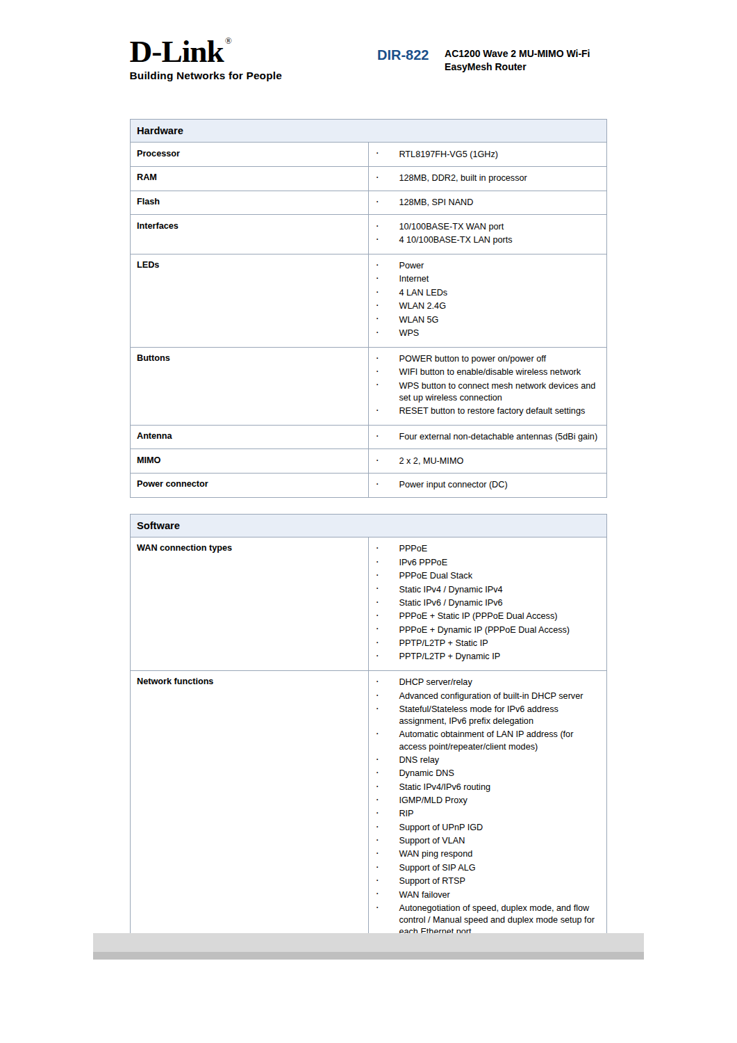D-Link®
Building Networks for People
DIR-822
AC1200 Wave 2 MU-MIMO Wi-Fi EasyMesh Router
| Hardware |
| --- |
| Processor | RTL8197FH-VG5 (1GHz) |
| RAM | 128MB, DDR2, built in processor |
| Flash | 128MB, SPI NAND |
| Interfaces | 10/100BASE-TX WAN port 4 10/100BASE-TX LAN ports |
| LEDs | Power Internet 4 LAN LEDs WLAN 2.4G WLAN 5G WPS |
| Buttons | POWER button to power on/power off WIFI button to enable/disable wireless network WPS button to connect mesh network devices and set up wireless connection RESET button to restore factory default settings |
| Antenna | Four external non-detachable antennas (5dBi gain) |
| MIMO | 2 x 2, MU-MIMO |
| Power connector | Power input connector (DC) |
| Software |
| --- |
| WAN connection types | PPPoE IPv6 PPPoE PPPoE Dual Stack Static IPv4 / Dynamic IPv4 Static IPv6 / Dynamic IPv6 PPPoE + Static IP (PPPoE Dual Access) PPPoE + Dynamic IP (PPPoE Dual Access) PPTP/L2TP + Static IP PPTP/L2TP + Dynamic IP |
| Network functions | DHCP server/relay Advanced configuration of built-in DHCP server Stateful/Stateless mode for IPv6 address assignment, IPv6 prefix delegation Automatic obtainment of LAN IP address (for access point/repeater/client modes) DNS relay Dynamic DNS Static IPv4/IPv6 routing IGMP/MLD Proxy RIP Support of UPnP IGD Support of VLAN WAN ping respond Support of SIP ALG Support of RTSP WAN failover Autonegotiation of speed, duplex mode, and flow control / Manual speed and duplex mode setup for each Ethernet port Built-in UDPXY application |